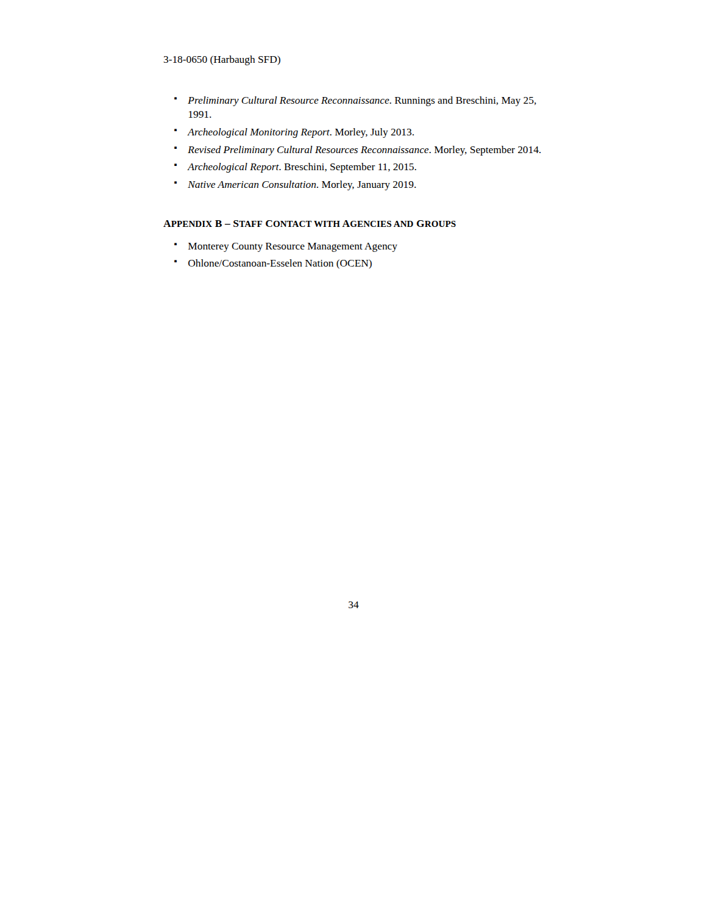3-18-0650 (Harbaugh SFD)
Preliminary Cultural Resource Reconnaissance. Runnings and Breschini, May 25, 1991.
Archeological Monitoring Report. Morley, July 2013.
Revised Preliminary Cultural Resources Reconnaissance. Morley, September 2014.
Archeological Report. Breschini, September 11, 2015.
Native American Consultation. Morley, January 2019.
APPENDIX B – STAFF CONTACT WITH AGENCIES AND GROUPS
Monterey County Resource Management Agency
Ohlone/Costanoan-Esselen Nation (OCEN)
34